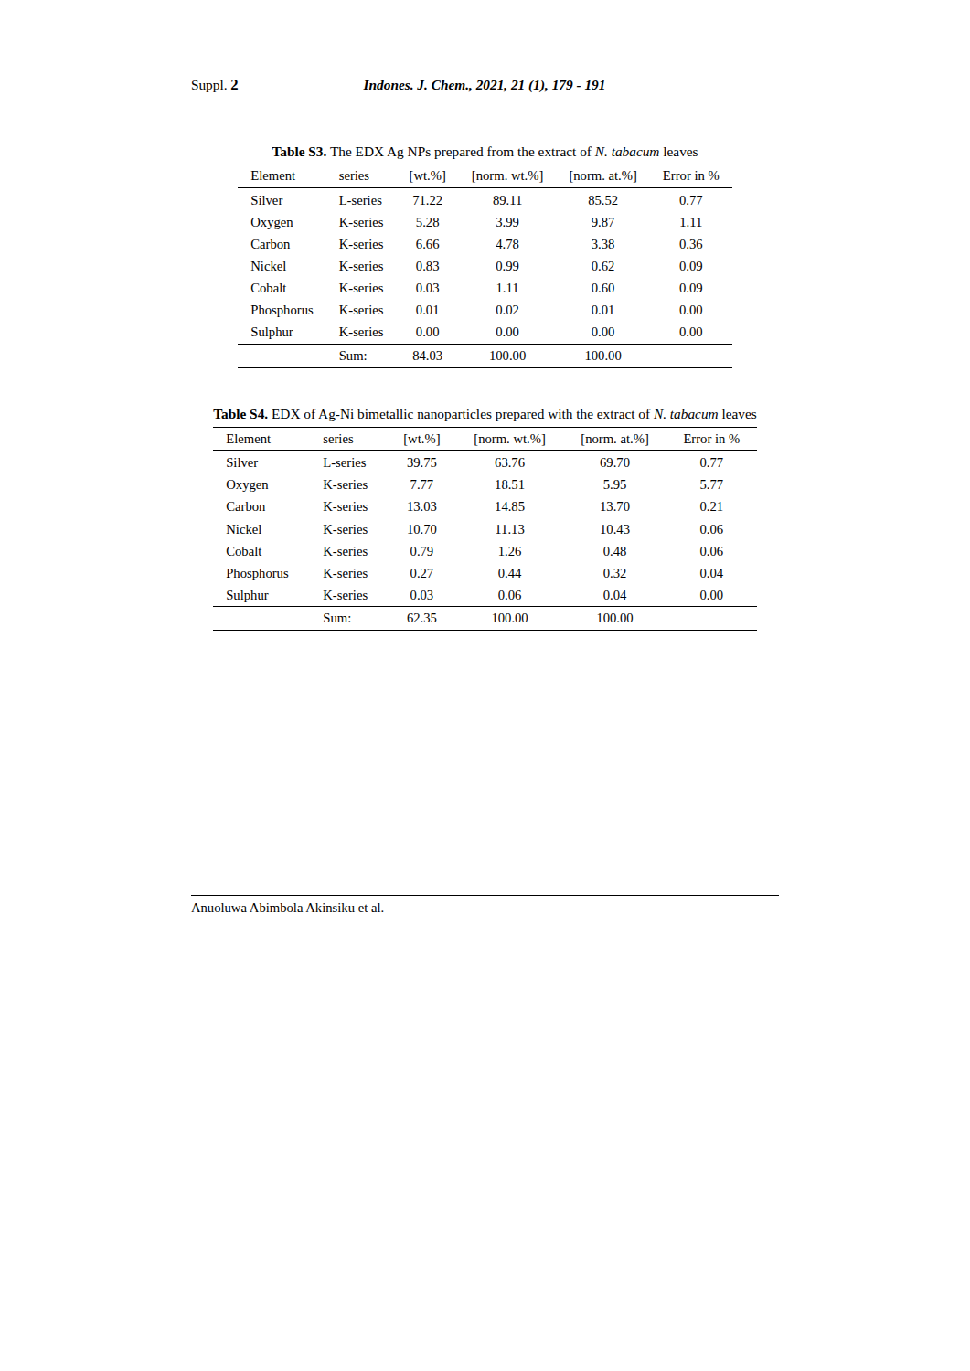Suppl. 2
Indones. J. Chem., 2021, 21 (1), 179 - 191
Table S3. The EDX Ag NPs prepared from the extract of N. tabacum leaves
| Element | series | [wt.%] | [norm. wt.%] | [norm. at.%] | Error in % |
| --- | --- | --- | --- | --- | --- |
| Silver | L-series | 71.22 | 89.11 | 85.52 | 0.77 |
| Oxygen | K-series | 5.28 | 3.99 | 9.87 | 1.11 |
| Carbon | K-series | 6.66 | 4.78 | 3.38 | 0.36 |
| Nickel | K-series | 0.83 | 0.99 | 0.62 | 0.09 |
| Cobalt | K-series | 0.03 | 1.11 | 0.60 | 0.09 |
| Phosphorus | K-series | 0.01 | 0.02 | 0.01 | 0.00 |
| Sulphur | K-series | 0.00 | 0.00 | 0.00 | 0.00 |
| | Sum: | 84.03 | 100.00 | 100.00 | |
Table S4. EDX of Ag-Ni bimetallic nanoparticles prepared with the extract of N. tabacum leaves
| Element | series | [wt.%] | [norm. wt.%] | [norm. at.%] | Error in % |
| --- | --- | --- | --- | --- | --- |
| Silver | L-series | 39.75 | 63.76 | 69.70 | 0.77 |
| Oxygen | K-series | 7.77 | 18.51 | 5.95 | 5.77 |
| Carbon | K-series | 13.03 | 14.85 | 13.70 | 0.21 |
| Nickel | K-series | 10.70 | 11.13 | 10.43 | 0.06 |
| Cobalt | K-series | 0.79 | 1.26 | 0.48 | 0.06 |
| Phosphorus | K-series | 0.27 | 0.44 | 0.32 | 0.04 |
| Sulphur | K-series | 0.03 | 0.06 | 0.04 | 0.00 |
| | Sum: | 62.35 | 100.00 | 100.00 | |
Anuoluwa Abimbola Akinsiku et al.